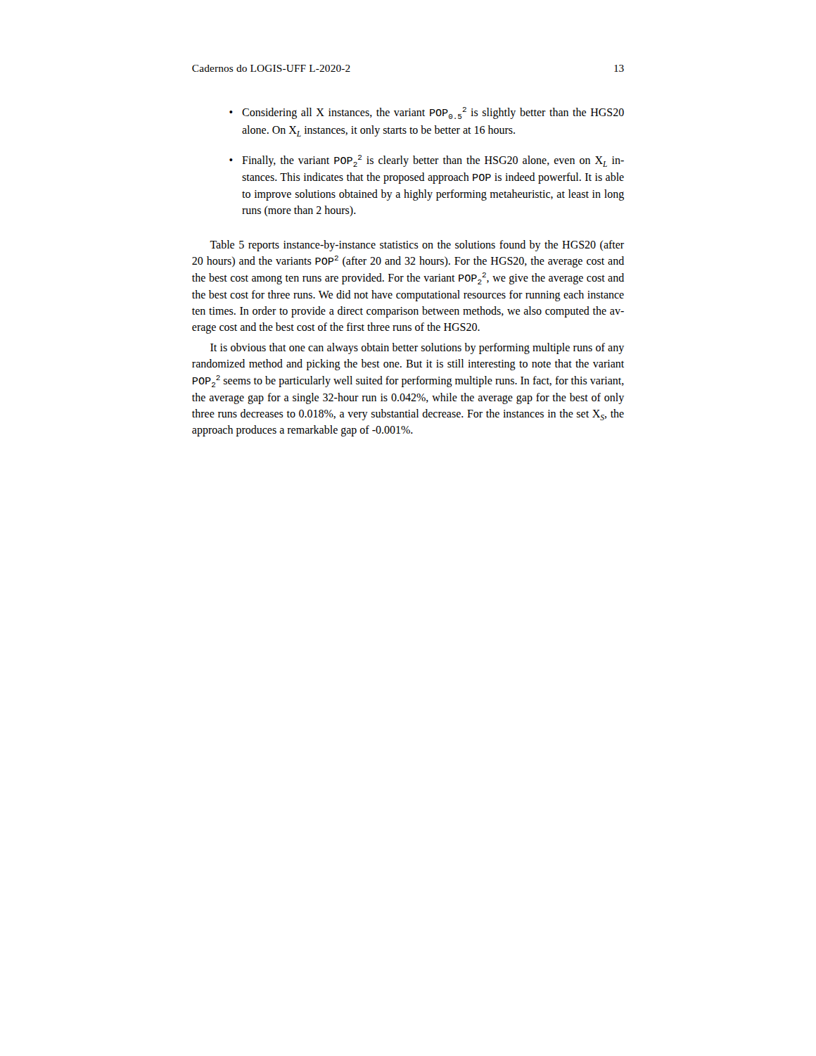Cadernos do LOGIS-UFF L-2020-2 13
Considering all X instances, the variant POP0.52 is slightly better than the HGS20 alone. On XL instances, it only starts to be better at 16 hours.
Finally, the variant POP22 is clearly better than the HSG20 alone, even on XL instances. This indicates that the proposed approach POP is indeed powerful. It is able to improve solutions obtained by a highly performing metaheuristic, at least in long runs (more than 2 hours).
Table 5 reports instance-by-instance statistics on the solutions found by the HGS20 (after 20 hours) and the variants POP2 (after 20 and 32 hours). For the HGS20, the average cost and the best cost among ten runs are provided. For the variant POP22, we give the average cost and the best cost for three runs. We did not have computational resources for running each instance ten times. In order to provide a direct comparison between methods, we also computed the average cost and the best cost of the first three runs of the HGS20.
It is obvious that one can always obtain better solutions by performing multiple runs of any randomized method and picking the best one. But it is still interesting to note that the variant POP22 seems to be particularly well suited for performing multiple runs. In fact, for this variant, the average gap for a single 32-hour run is 0.042%, while the average gap for the best of only three runs decreases to 0.018%, a very substantial decrease. For the instances in the set XS, the approach produces a remarkable gap of -0.001%.